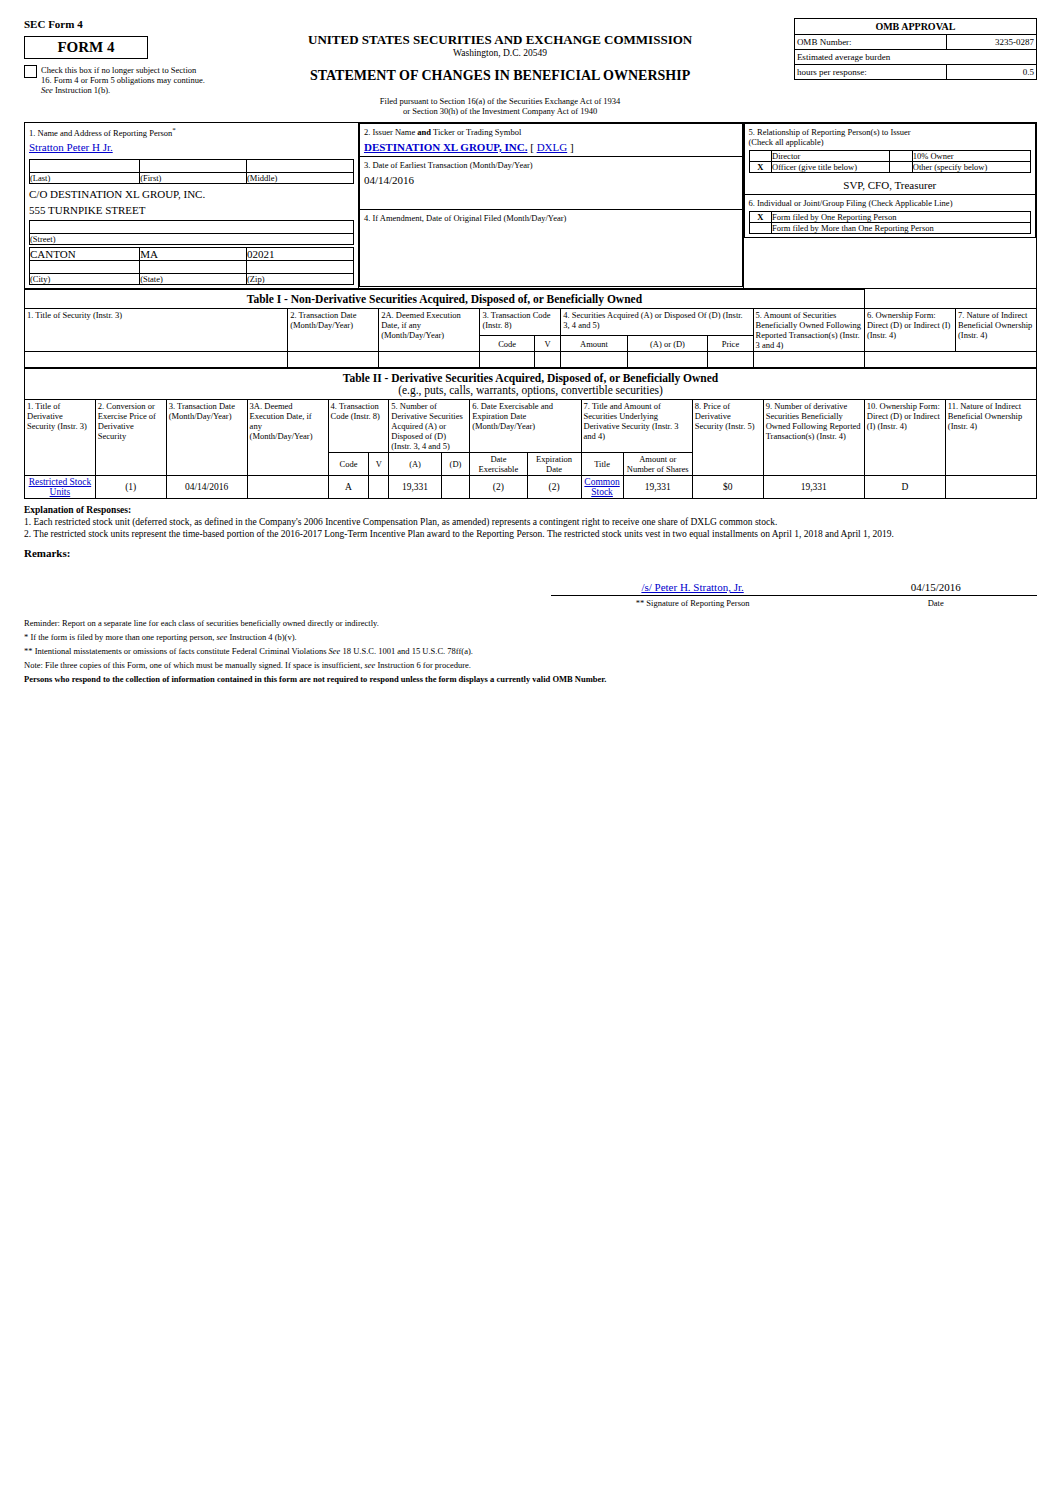| SEC Form 4 FORM 4 / / Check this box if no longer subject to Section 16. Form 4 or Form 5 obligations may continue. See Instruction 1(b). / | UNITED STATES SECURITIES AND EXCHANGE COMMISSION Washington, D.C. 20549 STATEMENT OF CHANGES IN BENEFICIAL OWNERSHIP Filed pursuant to Section 16(a) of the Securities Exchange Act of 1934 or Section 30(h) of the Investment Company Act of 1940 | / OMB APPROVAL / / OMB Number: / 3235-0287 / / Estimated average burden / / hours per response: / 0.5 / |
| 1. Name and Address of Reporting Person * Stratton Peter H Jr. / (Last) / (First) / (Middle) / C/O DESTINATION XL GROUP, INC. 555 TURNPIKE STREET / (Street) / / CANTON / MA / 02021 / / (City) / (State) / (Zip) / | / 2. Issuer Name and Ticker or Trading Symbol DESTINATION XL GROUP, INC. [ DXLG ] / / 3. Date of Earliest Transaction (Month/Day/Year) 04/14/2016 / / 4. If Amendment, Date of Original Filed (Month/Day/Year) / | / 5. Relationship of Reporting Person(s) to Issuer (Check all applicable) / / Director / / 10% Owner / / X / Officer (give title below) / / Other (specify below) / SVP, CFO, Treasurer / / 6. Individual or Joint/Group Filing (Check Applicable Line) / X / Form filed by One Reporting Person / / / Form filed by More than One Reporting Person / / |
| Table I - Non-Derivative Securities Acquired, Disposed of, or Beneficially Owned |
| 1. Title of Security (Instr. 3) | 2. Transaction Date (Month/Day/Year) | 2A. Deemed Execution Date, if any (Month/Day/Year) | 3. Transaction Code (Instr. 8) | 4. Securities Acquired (A) or Disposed Of (D) (Instr. 3, 4 and 5) | 5. Amount of Securities Beneficially Owned Following Reported Transaction(s) (Instr. 3 and 4) | 6. Ownership Form: Direct (D) or Indirect (I) (Instr. 4) | 7. Nature of Indirect Beneficial Ownership (Instr. 4) |
| Code | V | Amount | (A) or (D) | Price |
| Table II - Derivative Securities Acquired, Disposed of, or Beneficially Owned (e.g., puts, calls, warrants, options, convertible securities) |
| 1. Title of Derivative Security (Instr. 3) | 2. Conversion or Exercise Price of Derivative Security | 3. Transaction Date (Month/Day/Year) | 3A. Deemed Execution Date, if any (Month/Day/Year) | 4. Transaction Code (Instr. 8) | 5. Number of Derivative Securities Acquired (A) or Disposed of (D) (Instr. 3, 4 and 5) | 6. Date Exercisable and Expiration Date (Month/Day/Year) | 7. Title and Amount of Securities Underlying Derivative Security (Instr. 3 and 4) | 8. Price of Derivative Security (Instr. 5) | 9. Number of derivative Securities Beneficially Owned Following Reported Transaction(s) (Instr. 4) | 10. Ownership Form: Direct (D) or Indirect (I) (Instr. 4) | 11. Nature of Indirect Beneficial Ownership (Instr. 4) |
| Code | V | (A) | (D) | Date Exercisable | Expiration Date | Title | Amount or Number of Shares |
| Restricted Stock Units | (1) | 04/14/2016 | | A | | 19,331 | | (2) | (2) | Common Stock | 19,331 | $0 | 19,331 | D | |
Explanation of Responses:
1. Each restricted stock unit (deferred stock, as defined in the Company's 2006 Incentive Compensation Plan, as amended) represents a contingent right to receive one share of DXLG common stock.
2. The restricted stock units represent the time-based portion of the 2016-2017 Long-Term Incentive Plan award to the Reporting Person. The restricted stock units vest in two equal installments on April 1, 2018 and April 1, 2019.
Remarks:
| | /s/ Peter H. Stratton, Jr. ** Signature of Reporting Person | 04/15/2016 Date |
Reminder: Report on a separate line for each class of securities beneficially owned directly or indirectly.
* If the form is filed by more than one reporting person, see Instruction 4 (b)(v).
** Intentional misstatements or omissions of facts constitute Federal Criminal Violations See 18 U.S.C. 1001 and 15 U.S.C. 78ff(a).
Note: File three copies of this Form, one of which must be manually signed. If space is insufficient, see Instruction 6 for procedure.
Persons who respond to the collection of information contained in this form are not required to respond unless the form displays a currently valid OMB Number.